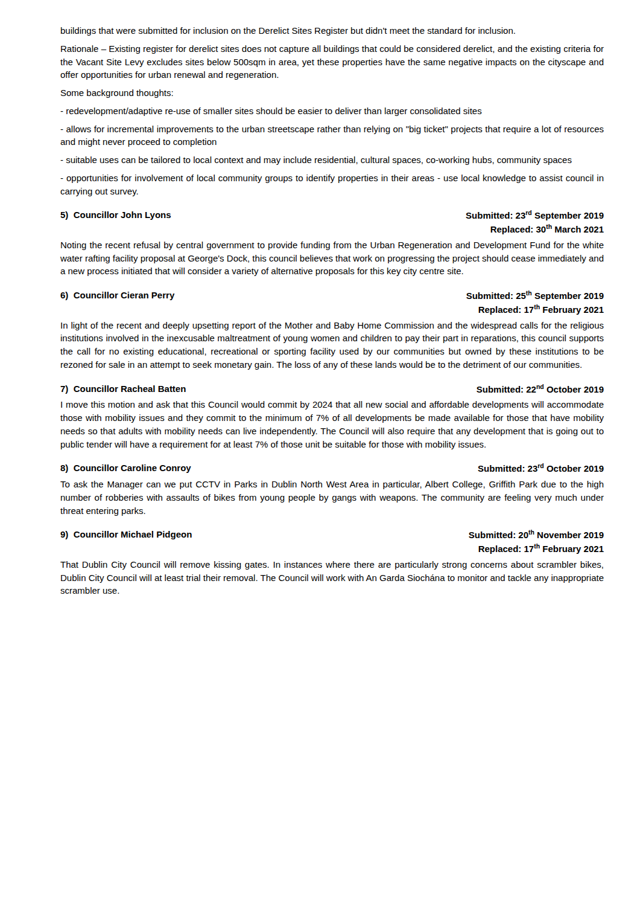buildings that were submitted for inclusion on the Derelict Sites Register but didn't meet the standard for inclusion.
Rationale – Existing register for derelict sites does not capture all buildings that could be considered derelict, and the existing criteria for the Vacant Site Levy excludes sites below 500sqm in area, yet these properties have the same negative impacts on the cityscape and offer opportunities for urban renewal and regeneration.
Some background thoughts:
- redevelopment/adaptive re-use of smaller sites should be easier to deliver than larger consolidated sites
- allows for incremental improvements to the urban streetscape rather than relying on "big ticket" projects that require a lot of resources and might never proceed to completion
- suitable uses can be tailored to local context and may include residential, cultural spaces, co-working hubs, community spaces
- opportunities for involvement of local community groups to identify properties in their areas - use local knowledge to assist council in carrying out survey.
5) Councillor John Lyons
Submitted: 23rd September 2019
Replaced: 30th March 2021
Noting the recent refusal by central government to provide funding from the Urban Regeneration and Development Fund for the white water rafting facility proposal at George's Dock, this council believes that work on progressing the project should cease immediately and a new process initiated that will consider a variety of alternative proposals for this key city centre site.
6) Councillor Cieran Perry
Submitted: 25th September 2019
Replaced: 17th February 2021
In light of the recent and deeply upsetting report of the Mother and Baby Home Commission and the widespread calls for the religious institutions involved in the inexcusable maltreatment of young women and children to pay their part in reparations, this council supports the call for no existing educational, recreational or sporting facility used by our communities but owned by these institutions to be rezoned for sale in an attempt to seek monetary gain. The loss of any of these lands would be to the detriment of our communities.
7) Councillor Racheal Batten
Submitted: 22nd October 2019
I move this motion and ask that this Council would commit by 2024 that all new social and affordable developments will accommodate those with mobility issues and they commit to the minimum of 7% of all developments be made available for those that have mobility needs so that adults with mobility needs can live independently. The Council will also require that any development that is going out to public tender will have a requirement for at least 7% of those unit be suitable for those with mobility issues.
8) Councillor Caroline Conroy
Submitted: 23rd October 2019
To ask the Manager can we put CCTV in Parks in Dublin North West Area in particular, Albert College, Griffith Park due to the high number of robberies with assaults of bikes from young people by gangs with weapons. The community are feeling very much under threat entering parks.
9) Councillor Michael Pidgeon
Submitted: 20th November 2019
Replaced: 17th February 2021
That Dublin City Council will remove kissing gates. In instances where there are particularly strong concerns about scrambler bikes, Dublin City Council will at least trial their removal. The Council will work with An Garda Siochána to monitor and tackle any inappropriate scrambler use.